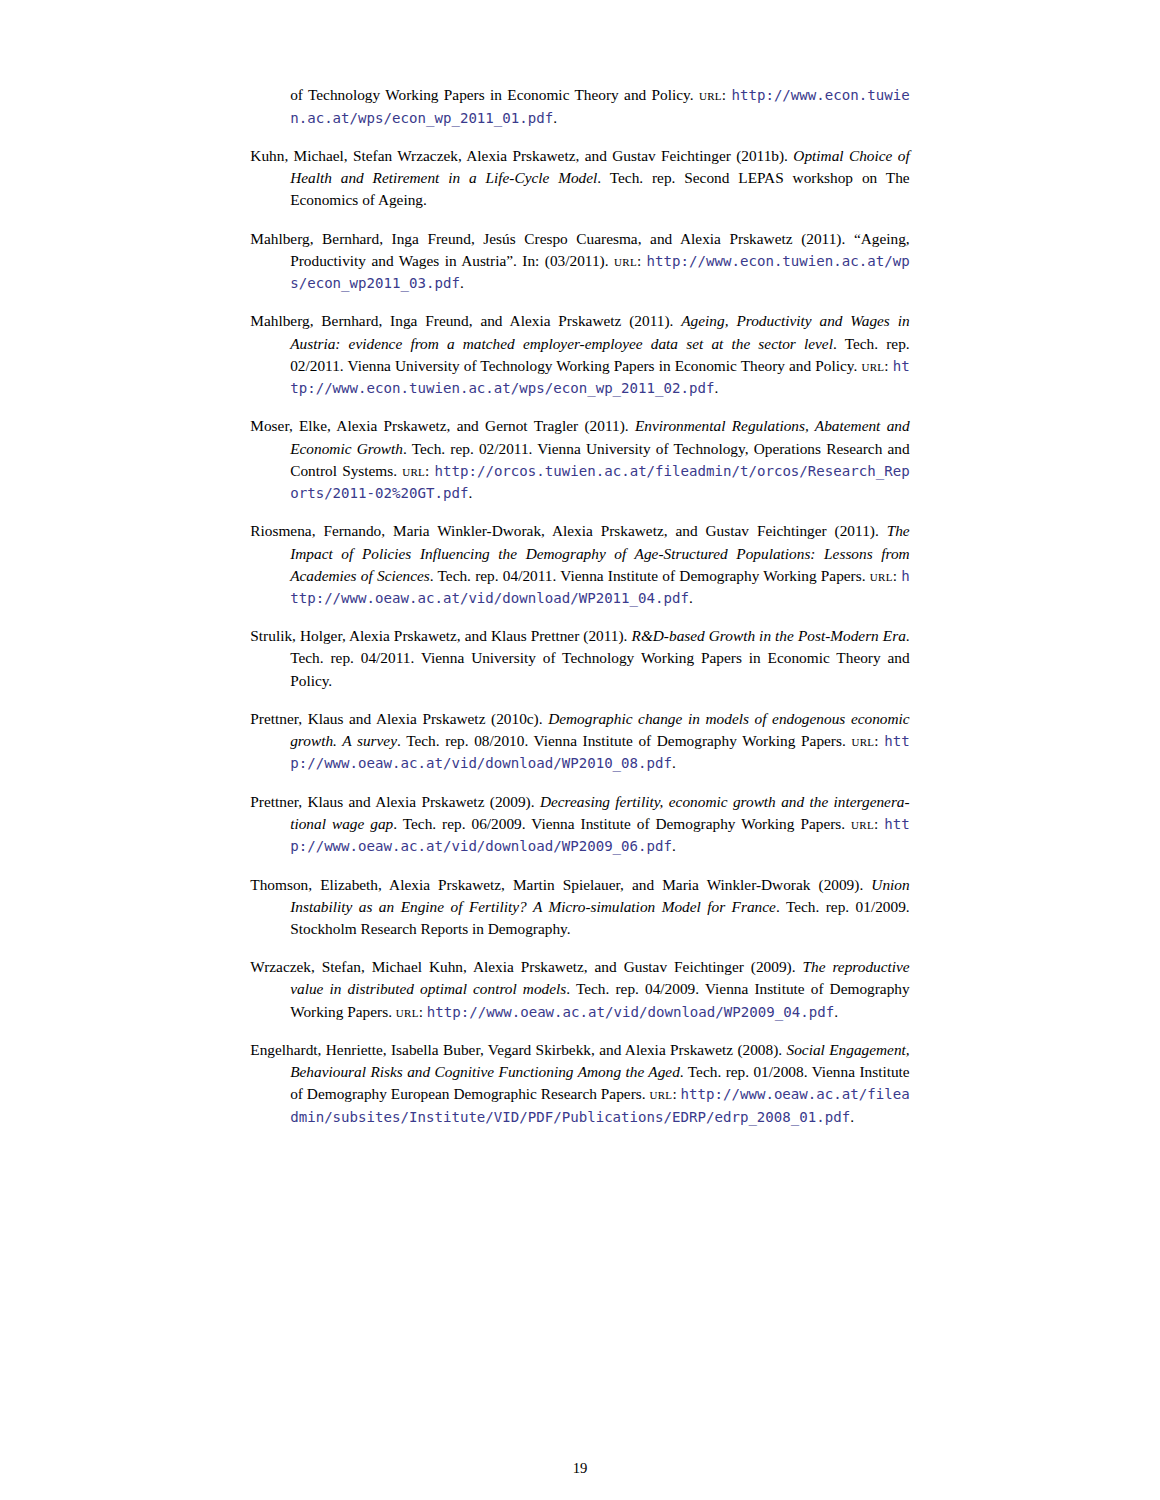of Technology Working Papers in Economic Theory and Policy. url: http://www.econ.tuwien.ac.at/wps/econ_wp_2011_01.pdf.
Kuhn, Michael, Stefan Wrzaczek, Alexia Prskawetz, and Gustav Feichtinger (2011b). Optimal Choice of Health and Retirement in a Life-Cycle Model. Tech. rep. Second LEPAS workshop on The Economics of Ageing.
Mahlberg, Bernhard, Inga Freund, Jesús Crespo Cuaresma, and Alexia Prskawetz (2011). “Ageing, Productivity and Wages in Austria”. In: (03/2011). url: http://www.econ.tuwien.ac.at/wps/econ_wp2011_03.pdf.
Mahlberg, Bernhard, Inga Freund, and Alexia Prskawetz (2011). Ageing, Productivity and Wages in Austria: evidence from a matched employer-employee data set at the sector level. Tech. rep. 02/2011. Vienna University of Technology Working Papers in Economic Theory and Policy. url: http://www.econ.tuwien.ac.at/wps/econ_wp_2011_02.pdf.
Moser, Elke, Alexia Prskawetz, and Gernot Tragler (2011). Environmental Regulations, Abatement and Economic Growth. Tech. rep. 02/2011. Vienna University of Technology, Operations Research and Control Systems. url: http://orcos.tuwien.ac.at/fileadmin/t/orcos/Research_Reports/2011-02%20GT.pdf.
Riosmena, Fernando, Maria Winkler-Dworak, Alexia Prskawetz, and Gustav Feichtinger (2011). The Impact of Policies Influencing the Demography of Age-Structured Populations: Lessons from Academies of Sciences. Tech. rep. 04/2011. Vienna Institute of Demography Working Papers. url: http://www.oeaw.ac.at/vid/download/WP2011_04.pdf.
Strulik, Holger, Alexia Prskawetz, and Klaus Prettner (2011). R&D-based Growth in the Post-Modern Era. Tech. rep. 04/2011. Vienna University of Technology Working Papers in Economic Theory and Policy.
Prettner, Klaus and Alexia Prskawetz (2010c). Demographic change in models of endogenous economic growth. A survey. Tech. rep. 08/2010. Vienna Institute of Demography Working Papers. url: http://www.oeaw.ac.at/vid/download/WP2010_08.pdf.
Prettner, Klaus and Alexia Prskawetz (2009). Decreasing fertility, economic growth and the intergenerational wage gap. Tech. rep. 06/2009. Vienna Institute of Demography Working Papers. url: http://www.oeaw.ac.at/vid/download/WP2009_06.pdf.
Thomson, Elizabeth, Alexia Prskawetz, Martin Spielauer, and Maria Winkler-Dworak (2009). Union Instability as an Engine of Fertility? A Micro-simulation Model for France. Tech. rep. 01/2009. Stockholm Research Reports in Demography.
Wrzaczek, Stefan, Michael Kuhn, Alexia Prskawetz, and Gustav Feichtinger (2009). The reproductive value in distributed optimal control models. Tech. rep. 04/2009. Vienna Institute of Demography Working Papers. url: http://www.oeaw.ac.at/vid/download/WP2009_04.pdf.
Engelhardt, Henriette, Isabella Buber, Vegard Skirbekk, and Alexia Prskawetz (2008). Social Engagement, Behavioural Risks and Cognitive Functioning Among the Aged. Tech. rep. 01/2008. Vienna Institute of Demography European Demographic Research Papers. url: http://www.oeaw.ac.at/fileadmin/subsites/Institute/VID/PDF/Publications/EDRP/edrp_2008_01.pdf.
19